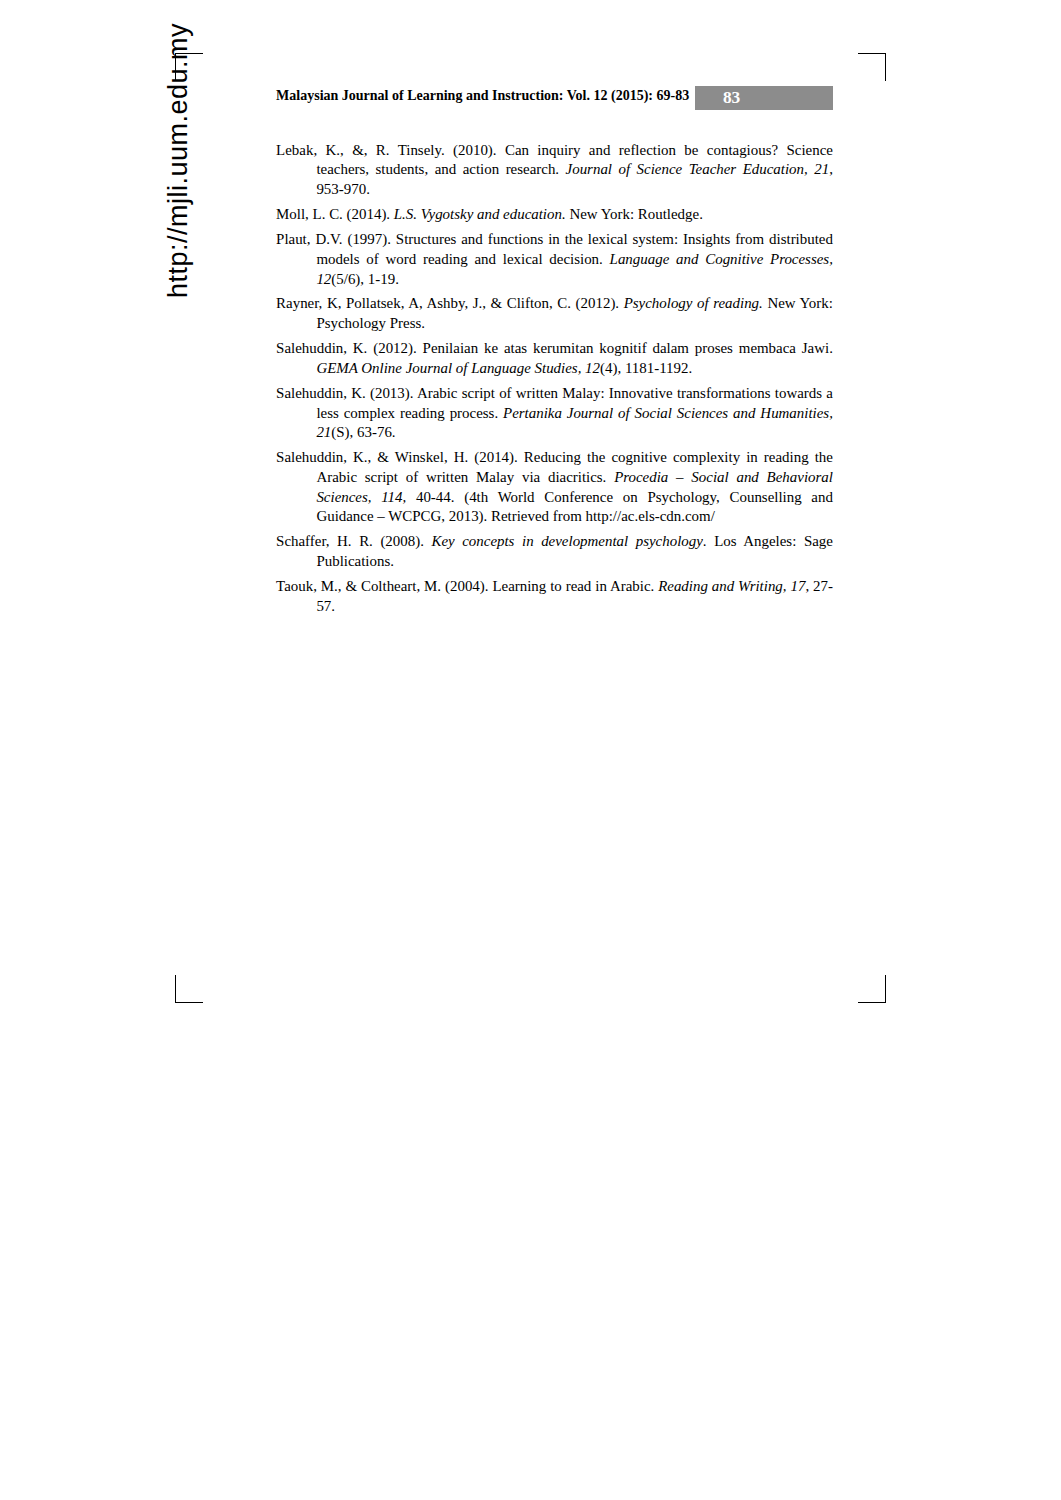http://mjli.uum.edu.my
Malaysian Journal of Learning and Instruction: Vol. 12 (2015): 69-83
83
Lebak, K., &, R. Tinsely. (2010). Can inquiry and reflection be contagious? Science teachers, students, and action research. Journal of Science Teacher Education, 21, 953-970.
Moll, L. C. (2014). L.S. Vygotsky and education. New York: Routledge.
Plaut, D.V. (1997). Structures and functions in the lexical system: Insights from distributed models of word reading and lexical decision. Language and Cognitive Processes, 12(5/6), 1-19.
Rayner, K, Pollatsek, A, Ashby, J., & Clifton, C. (2012). Psychology of reading. New York: Psychology Press.
Salehuddin, K. (2012). Penilaian ke atas kerumitan kognitif dalam proses membaca Jawi. GEMA Online Journal of Language Studies, 12(4), 1181-1192.
Salehuddin, K. (2013). Arabic script of written Malay: Innovative transformations towards a less complex reading process. Pertanika Journal of Social Sciences and Humanities, 21(S), 63-76.
Salehuddin, K., & Winskel, H. (2014). Reducing the cognitive complexity in reading the Arabic script of written Malay via diacritics. Procedia – Social and Behavioral Sciences, 114, 40-44. (4th World Conference on Psychology, Counselling and Guidance – WCPCG, 2013). Retrieved from http://ac.els-cdn.com/
Schaffer, H. R. (2008). Key concepts in developmental psychology. Los Angeles: Sage Publications.
Taouk, M., & Coltheart, M. (2004). Learning to read in Arabic. Reading and Writing, 17, 27-57.